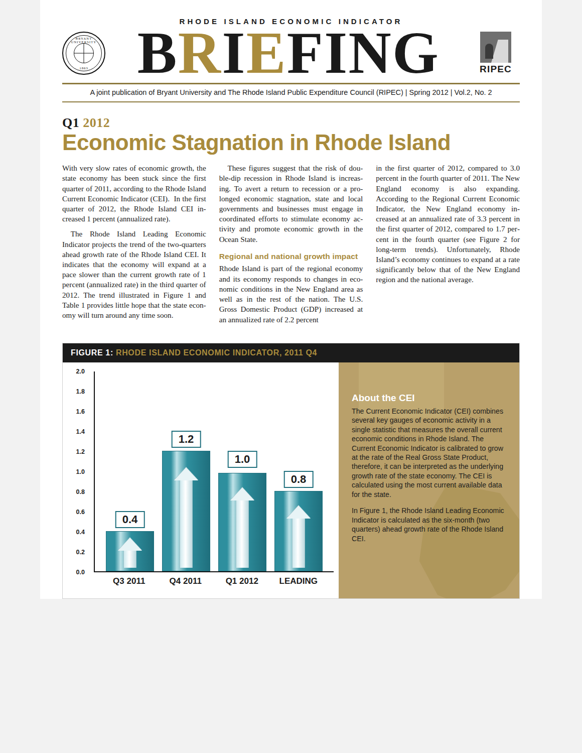Rhode Island Economic Indicator
BRYANT UNIVERSITY
1863
BRIEFING
RIPEC
A joint publication of Bryant University and The Rhode Island Public Expenditure Council (RIPEC) | Spring 2012 | Vol.2, No. 2
Q1 2012
Economic Stagnation in Rhode Island
With very slow rates of economic growth, the state economy has been stuck since the first quarter of 2011, according to the Rhode Island Current Economic Indicator (CEI). In the first quarter of 2012, the Rhode Island CEI increased 1 percent (annualized rate).
The Rhode Island Leading Economic Indicator projects the trend of the two-quarters ahead growth rate of the Rhode Island CEI. It indicates that the economy will expand at a pace slower than the current growth rate of 1 percent (annualized rate) in the third quarter of 2012. The trend illustrated in Figure 1 and Table 1 provides little hope that the state economy will turn around any time soon.
These figures suggest that the risk of double-dip recession in Rhode Island is increasing. To avert a return to recession or a prolonged economic stagnation, state and local governments and businesses must engage in coordinated efforts to stimulate economy activity and promote economic growth in the Ocean State.
Regional and national growth impact
Rhode Island is part of the regional economy and its economy responds to changes in economic conditions in the New England area as well as in the rest of the nation. The U.S. Gross Domestic Product (GDP) increased at an annualized rate of 2.2 percent
in the first quarter of 2012, compared to 3.0 percent in the fourth quarter of 2011. The New England economy is also expanding. According to the Regional Current Economic Indicator, the New England economy increased at an annualized rate of 3.3 percent in the first quarter of 2012, compared to 1.7 percent in the fourth quarter (see Figure 2 for long-term trends). Unfortunately, Rhode Island’s economy continues to expand at a rate significantly below that of the New England region and the national average.
FIGURE 1: RHODE ISLAND ECONOMIC INDICATOR, 2011 Q4
2.0 1.8 1.6 1.4 1.2 1.0 0.8 0.6 0.4 0.2 0.0
0.4
1.2
1.0
0.8
Q3 2011 Q4 2011 Q1 2012 LEADING
About the CEI
The Current Economic Indicator (CEI) combines several key gauges of economic activity in a single statistic that measures the overall current economic conditions in Rhode Island. The Current Economic Indicator is calibrated to grow at the rate of the Real Gross State Product, therefore, it can be interpreted as the underlying growth rate of the state economy. The CEI is calculated using the most current available data for the state.
In Figure 1, the Rhode Island Leading Economic Indicator is calculated as the six-month (two quarters) ahead growth rate of the Rhode Island CEI.